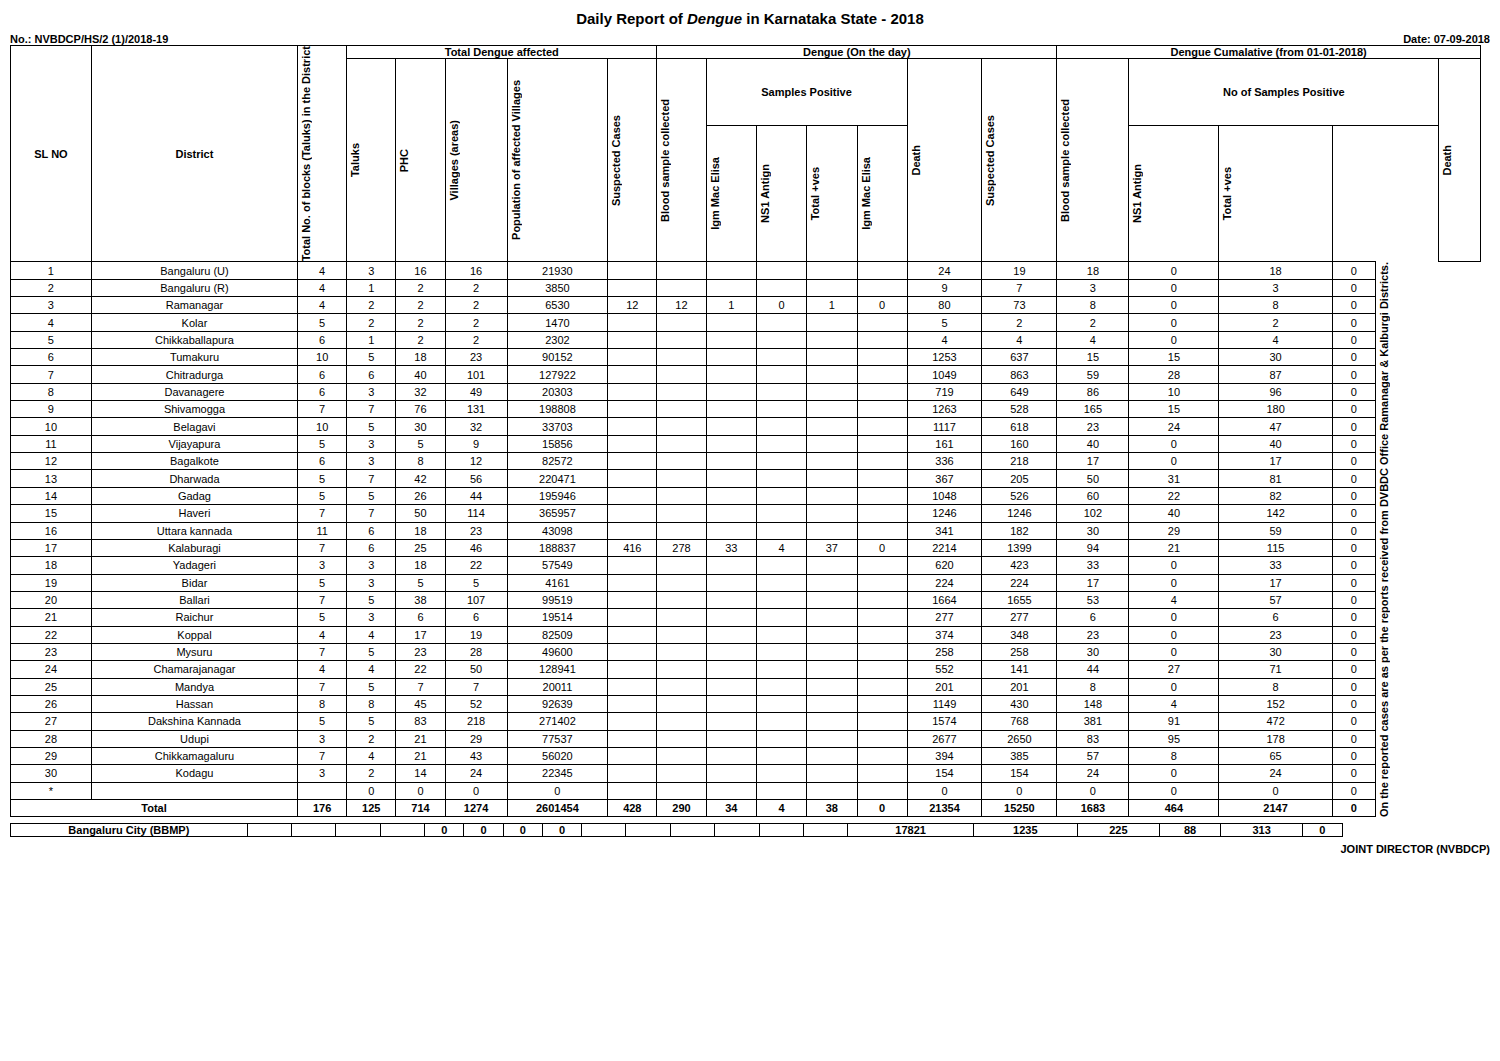Daily Report of Dengue in Karnataka State - 2018
No.: NVBDCP/HS/2 (1)/2018-19Date: 07-09-2018
| SL NO | District | Total No. of blocks (Taluks) in the District | Total Dengue affected | Dengue (On the day) | Dengue Cumalative (from 01-01-2018) | |
| --- | --- | --- | --- | --- | --- | --- |
| Taluks | PHC | Villages (areas) | Population of affected Villages | Suspected Cases | Blood sample collected | Samples Positive | Death | Suspected Cases | Blood sample collected | No of Samples Positive | Death |
| Igm Mac Elisa | NS1 Antign | Total +ves | Igm Mac Elisa | NS1 Antign | Total +ves |
| 1 | Bangaluru (U) | 4 | 3 | 16 | 16 | 21930 | | | | | | | 24 | 19 | 18 | 0 | 18 | 0 | On the reported cases are as per the reports received from DVBDC Office Ramanagar & Kalburgi Districts. |
| 2 | Bangaluru (R) | 4 | 1 | 2 | 2 | 3850 | | | | | | | 9 | 7 | 3 | 0 | 3 | 0 |
| 3 | Ramanagar | 4 | 2 | 2 | 2 | 6530 | 12 | 12 | 1 | 0 | 1 | 0 | 80 | 73 | 8 | 0 | 8 | 0 |
| 4 | Kolar | 5 | 2 | 2 | 2 | 1470 | | | | | | | 5 | 2 | 2 | 0 | 2 | 0 |
| 5 | Chikkaballapura | 6 | 1 | 2 | 2 | 2302 | | | | | | | 4 | 4 | 4 | 0 | 4 | 0 |
| 6 | Tumakuru | 10 | 5 | 18 | 23 | 90152 | | | | | | | 1253 | 637 | 15 | 15 | 30 | 0 |
| 7 | Chitradurga | 6 | 6 | 40 | 101 | 127922 | | | | | | | 1049 | 863 | 59 | 28 | 87 | 0 |
| 8 | Davanagere | 6 | 3 | 32 | 49 | 20303 | | | | | | | 719 | 649 | 86 | 10 | 96 | 0 |
| 9 | Shivamogga | 7 | 7 | 76 | 131 | 198808 | | | | | | | 1263 | 528 | 165 | 15 | 180 | 0 |
| 10 | Belagavi | 10 | 5 | 30 | 32 | 33703 | | | | | | | 1117 | 618 | 23 | 24 | 47 | 0 |
| 11 | Vijayapura | 5 | 3 | 5 | 9 | 15856 | | | | | | | 161 | 160 | 40 | 0 | 40 | 0 |
| 12 | Bagalkote | 6 | 3 | 8 | 12 | 82572 | | | | | | | 336 | 218 | 17 | 0 | 17 | 0 |
| 13 | Dharwada | 5 | 7 | 42 | 56 | 220471 | | | | | | | 367 | 205 | 50 | 31 | 81 | 0 |
| 14 | Gadag | 5 | 5 | 26 | 44 | 195946 | | | | | | | 1048 | 526 | 60 | 22 | 82 | 0 |
| 15 | Haveri | 7 | 7 | 50 | 114 | 365957 | | | | | | | 1246 | 1246 | 102 | 40 | 142 | 0 |
| 16 | Uttara kannada | 11 | 6 | 18 | 23 | 43098 | | | | | | | 341 | 182 | 30 | 29 | 59 | 0 |
| 17 | Kalaburagi | 7 | 6 | 25 | 46 | 188837 | 416 | 278 | 33 | 4 | 37 | 0 | 2214 | 1399 | 94 | 21 | 115 | 0 |
| 18 | Yadageri | 3 | 3 | 18 | 22 | 57549 | | | | | | | 620 | 423 | 33 | 0 | 33 | 0 |
| 19 | Bidar | 5 | 3 | 5 | 5 | 4161 | | | | | | | 224 | 224 | 17 | 0 | 17 | 0 |
| 20 | Ballari | 7 | 5 | 38 | 107 | 99519 | | | | | | | 1664 | 1655 | 53 | 4 | 57 | 0 |
| 21 | Raichur | 5 | 3 | 6 | 6 | 19514 | | | | | | | 277 | 277 | 6 | 0 | 6 | 0 |
| 22 | Koppal | 4 | 4 | 17 | 19 | 82509 | | | | | | | 374 | 348 | 23 | 0 | 23 | 0 |
| 23 | Mysuru | 7 | 5 | 23 | 28 | 49600 | | | | | | | 258 | 258 | 30 | 0 | 30 | 0 |
| 24 | Chamarajanagar | 4 | 4 | 22 | 50 | 128941 | | | | | | | 552 | 141 | 44 | 27 | 71 | 0 |
| 25 | Mandya | 7 | 5 | 7 | 7 | 20011 | | | | | | | 201 | 201 | 8 | 0 | 8 | 0 |
| 26 | Hassan | 8 | 8 | 45 | 52 | 92639 | | | | | | | 1149 | 430 | 148 | 4 | 152 | 0 |
| 27 | Dakshina Kannada | 5 | 5 | 83 | 218 | 271402 | | | | | | | 1574 | 768 | 381 | 91 | 472 | 0 |
| 28 | Udupi | 3 | 2 | 21 | 29 | 77537 | | | | | | | 2677 | 2650 | 83 | 95 | 178 | 0 |
| 29 | Chikkamagaluru | 7 | 4 | 21 | 43 | 56020 | | | | | | | 394 | 385 | 57 | 8 | 65 | 0 |
| 30 | Kodagu | 3 | 2 | 14 | 24 | 22345 | | | | | | | 154 | 154 | 24 | 0 | 24 | 0 |
| * | | | 0 | 0 | 0 | 0 | | | | | | | 0 | 0 | 0 | 0 | 0 | 0 |
| Total | 176 | 125 | 714 | 1274 | 2601454 | 428 | 290 | 34 | 4 | 38 | 0 | 21354 | 15250 | 1683 | 464 | 2147 | 0 |
| Bangaluru City (BBMP) | | | | | 0 | 0 | 0 | 0 | | | | | | | 17821 | 1235 | 225 | 88 | 313 | 0 | |
JOINT DIRECTOR (NVBDCP)